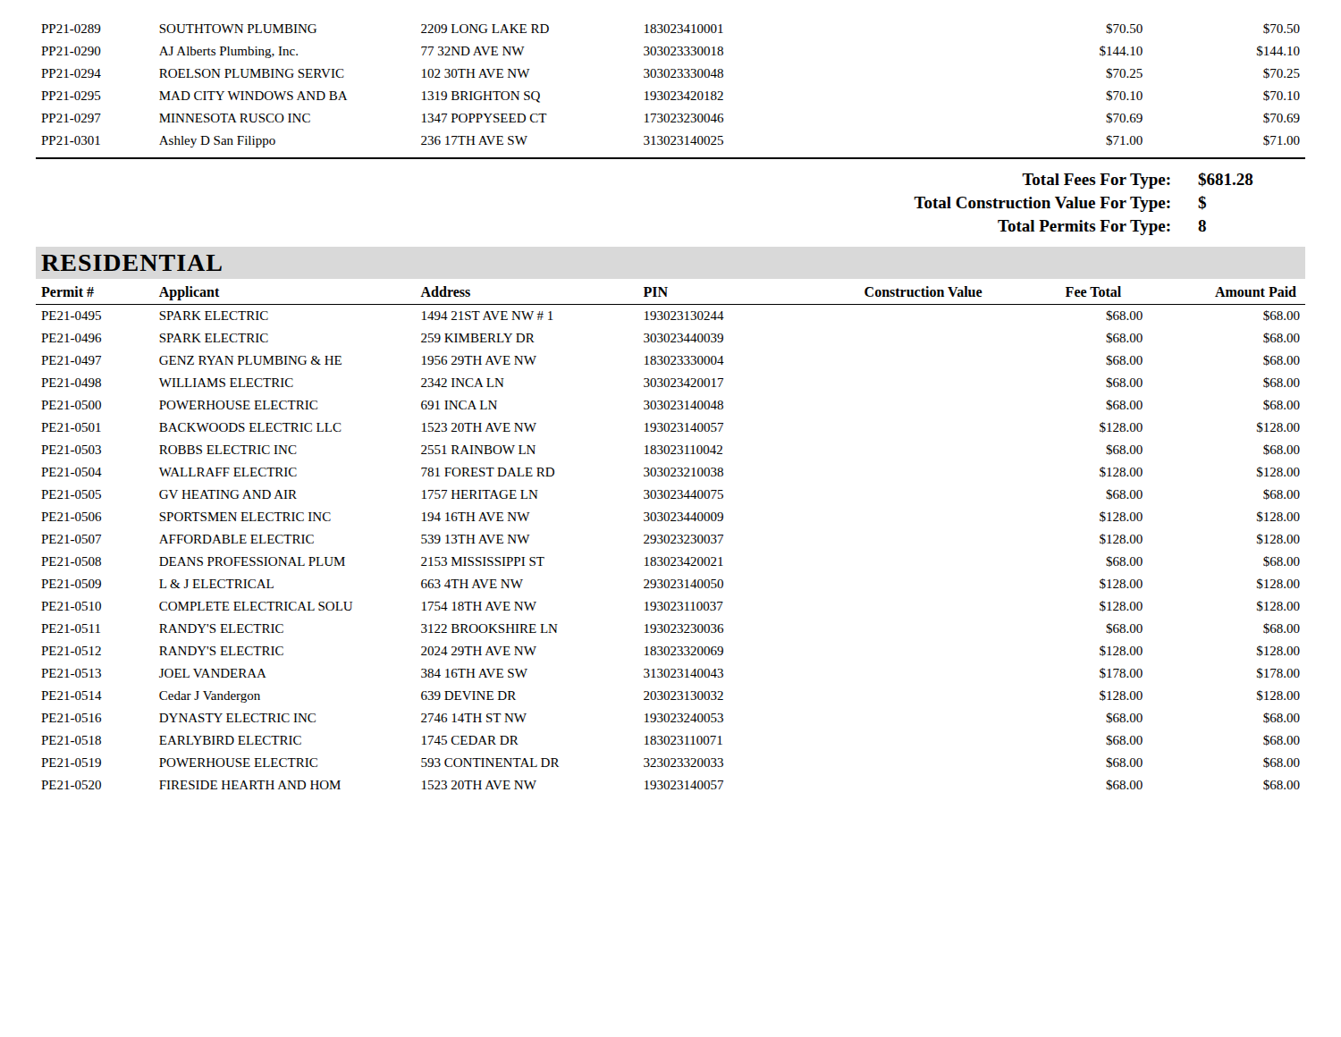| PP21-0289 | SOUTHTOWN PLUMBING | 2209 LONG LAKE RD | 183023410001 | | $70.50 | $70.50 |
| PP21-0290 | AJ Alberts Plumbing, Inc. | 77 32ND AVE NW | 303023330018 | | $144.10 | $144.10 |
| PP21-0294 | ROELSON PLUMBING SERVIC | 102 30TH AVE NW | 303023330048 | | $70.25 | $70.25 |
| PP21-0295 | MAD CITY WINDOWS AND BA | 1319 BRIGHTON SQ | 193023420182 | | $70.10 | $70.10 |
| PP21-0297 | MINNESOTA RUSCO INC | 1347 POPPYSEED CT | 173023230046 | | $70.69 | $70.69 |
| PP21-0301 | Ashley D San Filippo | 236 17TH AVE SW | 313023140025 | | $71.00 | $71.00 |
| Total Fees For Type: | $681.28 |
| Total Construction Value For Type: | $ |
| Total Permits For Type: | 8 |
RESIDENTIAL
| Permit # | Applicant | Address | PIN | Construction Value | Fee Total | Amount Paid |
| PE21-0495 | SPARK ELECTRIC | 1494 21ST AVE NW # 1 | 193023130244 | | $68.00 | $68.00 |
| PE21-0496 | SPARK ELECTRIC | 259 KIMBERLY DR | 303023440039 | | $68.00 | $68.00 |
| PE21-0497 | GENZ RYAN PLUMBING & HE | 1956 29TH AVE NW | 183023330004 | | $68.00 | $68.00 |
| PE21-0498 | WILLIAMS ELECTRIC | 2342 INCA LN | 303023420017 | | $68.00 | $68.00 |
| PE21-0500 | POWERHOUSE ELECTRIC | 691 INCA LN | 303023140048 | | $68.00 | $68.00 |
| PE21-0501 | BACKWOODS ELECTRIC LLC | 1523 20TH AVE NW | 193023140057 | | $128.00 | $128.00 |
| PE21-0503 | ROBBS ELECTRIC INC | 2551 RAINBOW LN | 183023110042 | | $68.00 | $68.00 |
| PE21-0504 | WALLRAFF ELECTRIC | 781 FOREST DALE RD | 303023210038 | | $128.00 | $128.00 |
| PE21-0505 | GV HEATING AND AIR | 1757 HERITAGE LN | 303023440075 | | $68.00 | $68.00 |
| PE21-0506 | SPORTSMEN ELECTRIC INC | 194 16TH AVE NW | 303023440009 | | $128.00 | $128.00 |
| PE21-0507 | AFFORDABLE ELECTRIC | 539 13TH AVE NW | 293023230037 | | $128.00 | $128.00 |
| PE21-0508 | DEANS PROFESSIONAL PLUM | 2153 MISSISSIPPI ST | 183023420021 | | $68.00 | $68.00 |
| PE21-0509 | L & J ELECTRICAL | 663 4TH AVE NW | 293023140050 | | $128.00 | $128.00 |
| PE21-0510 | COMPLETE ELECTRICAL SOLU | 1754 18TH AVE NW | 193023110037 | | $128.00 | $128.00 |
| PE21-0511 | RANDY'S ELECTRIC | 3122 BROOKSHIRE LN | 193023230036 | | $68.00 | $68.00 |
| PE21-0512 | RANDY'S ELECTRIC | 2024 29TH AVE NW | 183023320069 | | $128.00 | $128.00 |
| PE21-0513 | JOEL VANDERAA | 384 16TH AVE SW | 313023140043 | | $178.00 | $178.00 |
| PE21-0514 | Cedar J Vandergon | 639 DEVINE DR | 203023130032 | | $128.00 | $128.00 |
| PE21-0516 | DYNASTY ELECTRIC INC | 2746 14TH ST NW | 193023240053 | | $68.00 | $68.00 |
| PE21-0518 | EARLYBIRD ELECTRIC | 1745 CEDAR DR | 183023110071 | | $68.00 | $68.00 |
| PE21-0519 | POWERHOUSE ELECTRIC | 593 CONTINENTAL DR | 323023320033 | | $68.00 | $68.00 |
| PE21-0520 | FIRESIDE HEARTH AND HOM | 1523 20TH AVE NW | 193023140057 | | $68.00 | $68.00 |